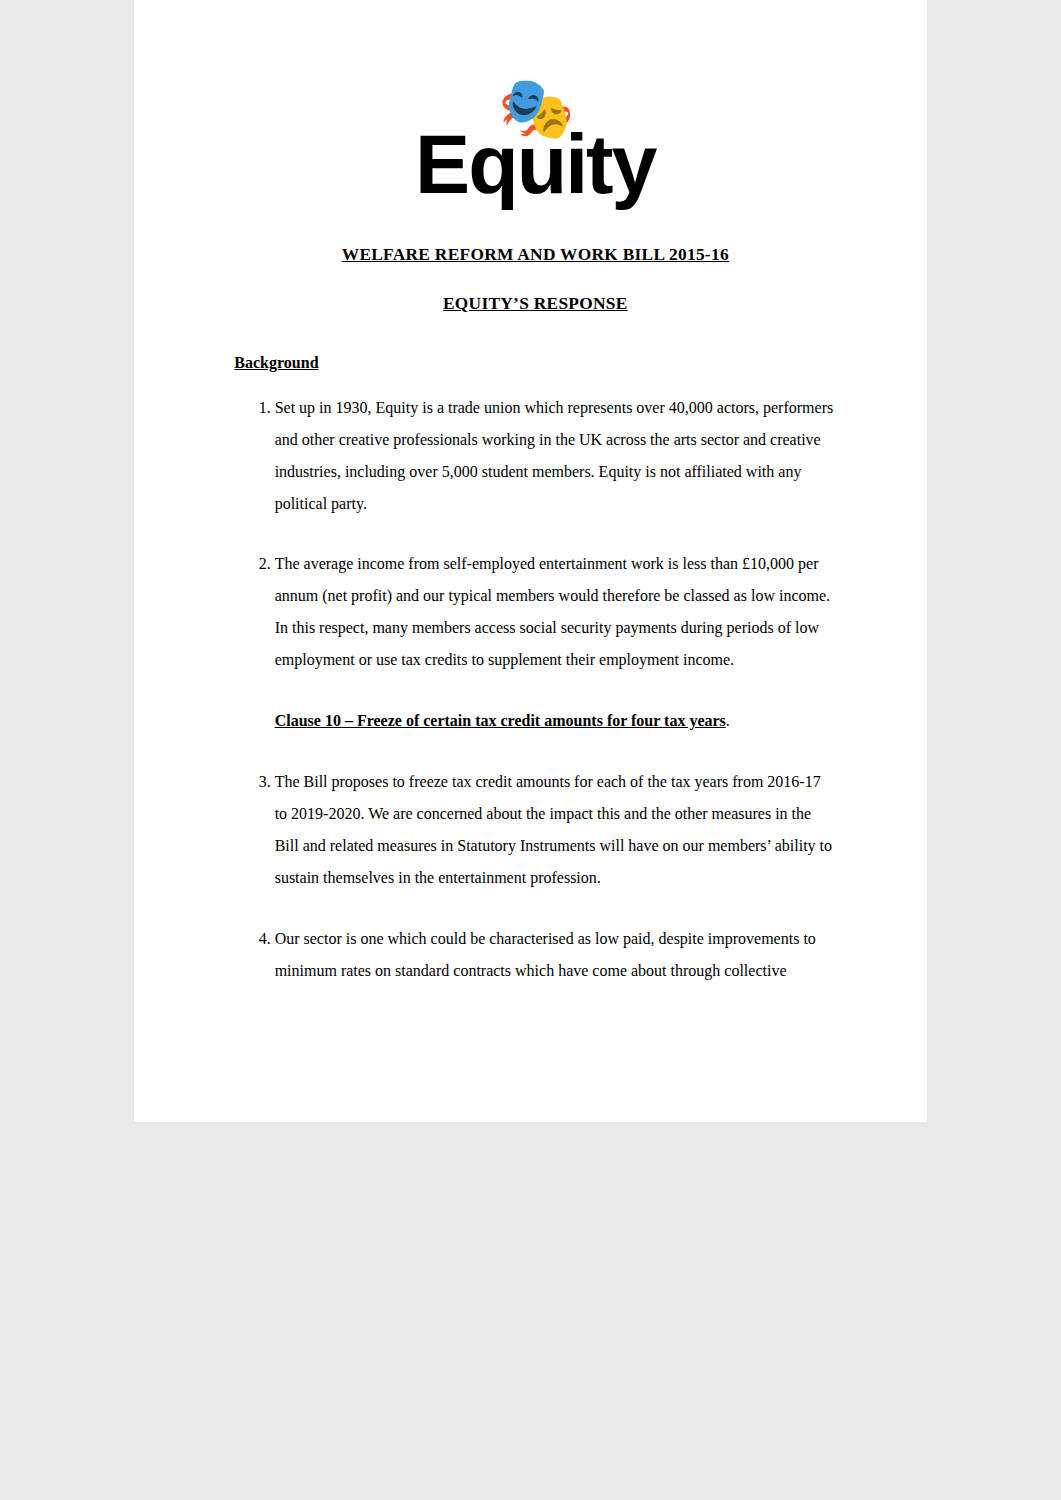🎭
Equity
WELFARE REFORM AND WORK BILL 2015-16
EQUITY’S RESPONSE
Background
Set up in 1930, Equity is a trade union which represents over 40,000 actors, performers and other creative professionals working in the UK across the arts sector and creative industries, including over 5,000 student members. Equity is not affiliated with any political party.
The average income from self-employed entertainment work is less than £10,000 per annum (net profit) and our typical members would therefore be classed as low income. In this respect, many members access social security payments during periods of low employment or use tax credits to supplement their employment income.
Clause 10 – Freeze of certain tax credit amounts for four tax years.
The Bill proposes to freeze tax credit amounts for each of the tax years from 2016-17 to 2019-2020. We are concerned about the impact this and the other measures in the Bill and related measures in Statutory Instruments will have on our members’ ability to sustain themselves in the entertainment profession.
Our sector is one which could be characterised as low paid, despite improvements to minimum rates on standard contracts which have come about through collective